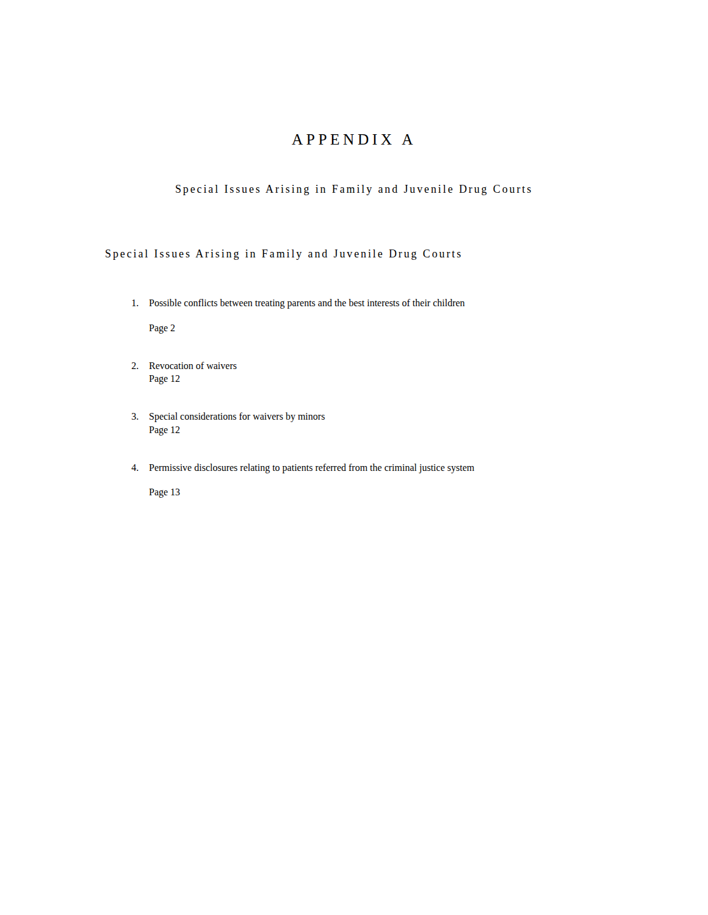APPENDIX A
Special Issues Arising in Family and Juvenile Drug Courts
Special Issues Arising in Family and Juvenile Drug Courts
Possible conflicts between treating parents and the best interests of their children Page 2
Revocation of waivers Page 12
Special considerations for waivers by minors Page 12
Permissive disclosures relating to patients referred from the criminal justice system Page 13